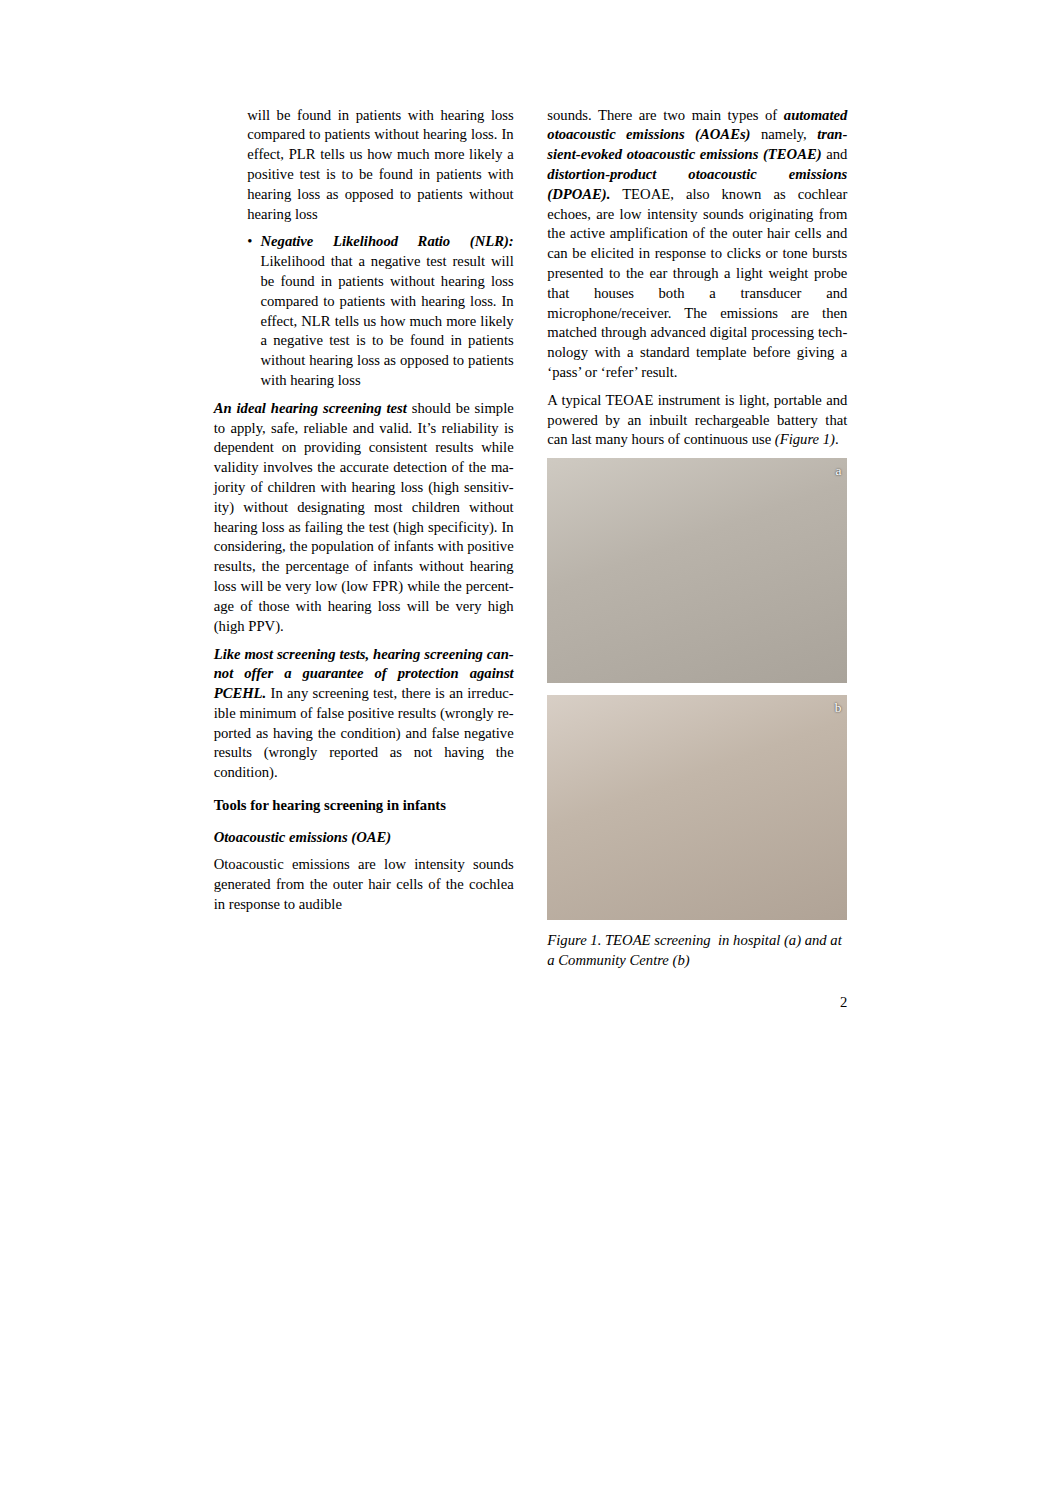will be found in patients with hearing loss compared to patients without hearing loss. In effect, PLR tells us how much more likely a positive test is to be found in patients with hearing loss as opposed to patients without hearing loss
Negative Likelihood Ratio (NLR): Likelihood that a negative test result will be found in patients without hearing loss compared to patients with hearing loss. In effect, NLR tells us how much more likely a negative test is to be found in patients without hearing loss as opposed to patients with hearing loss
An ideal hearing screening test should be simple to apply, safe, reliable and valid. It’s reliability is dependent on providing consistent results while validity involves the accurate detection of the majority of children with hearing loss (high sensitivity) without designating most children without hearing loss as failing the test (high specificity). In considering, the population of infants with positive results, the percentage of infants without hearing loss will be very low (low FPR) while the percentage of those with hearing loss will be very high (high PPV).
Like most screening tests, hearing screening cannot offer a guarantee of protection against PCEHL. In any screening test, there is an irreducible minimum of false positive results (wrongly reported as having the condition) and false negative results (wrongly reported as not having the condition).
Tools for hearing screening in infants
Otoacoustic emissions (OAE)
Otoacoustic emissions are low intensity sounds generated from the outer hair cells of the cochlea in response to audible
sounds. There are two main types of automated otoacoustic emissions (AOAEs) namely, transient-evoked otoacoustic emissions (TEOAE) and distortion-product otoacoustic emissions (DPOAE). TEOAE, also known as cochlear echoes, are low intensity sounds originating from the active amplification of the outer hair cells and can be elicited in response to clicks or tone bursts presented to the ear through a light weight probe that houses both a transducer and microphone/receiver. The emissions are then matched through advanced digital processing technology with a standard template before giving a ‘pass’ or ‘refer’ result.
A typical TEOAE instrument is light, portable and powered by an inbuilt rechargeable battery that can last many hours of continuous use (Figure 1).
a
b
Figure 1. TEOAE screening in hospital (a) and at a Community Centre (b)
2